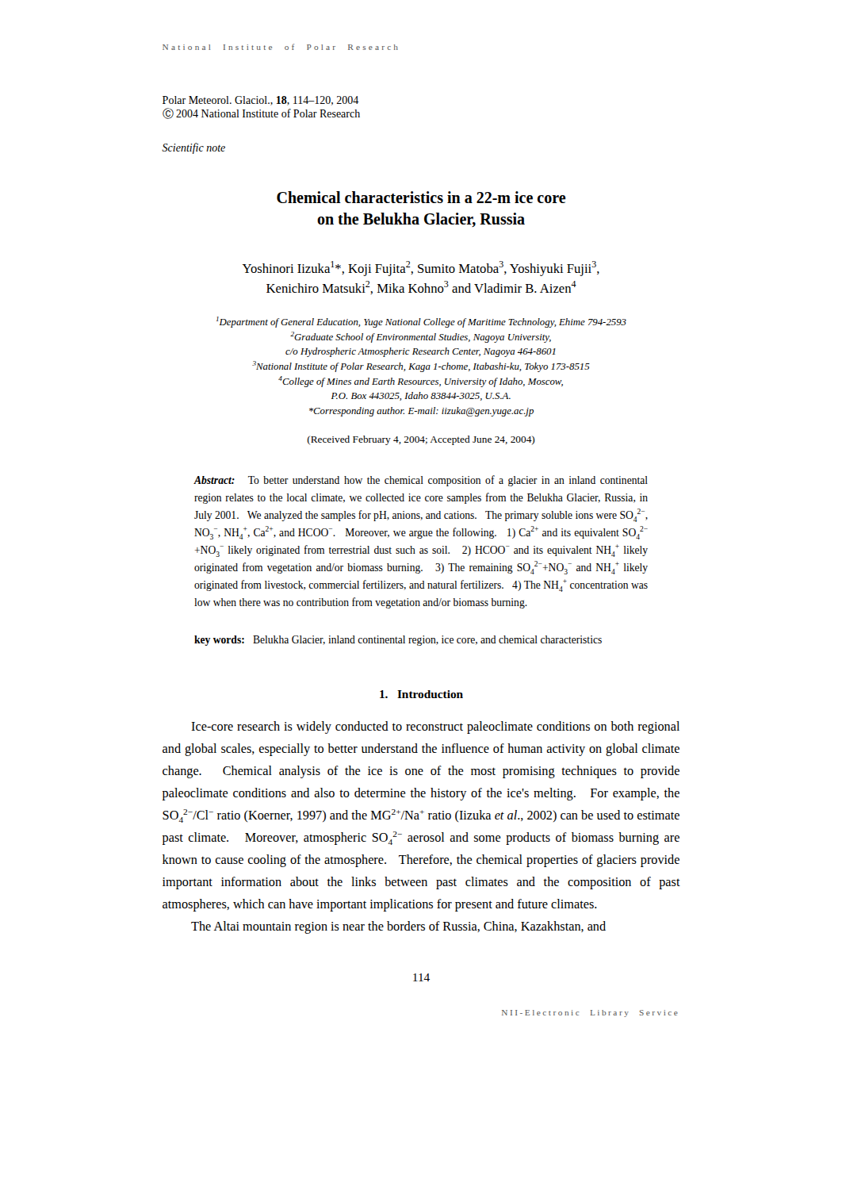National Institute of Polar Research
Polar Meteorol. Glaciol., 18, 114–120, 2004
Ⓒ 2004 National Institute of Polar Research
Scientific note
Chemical characteristics in a 22-m ice core
on the Belukha Glacier, Russia
Yoshinori Iizuka1*, Koji Fujita2, Sumito Matoba3, Yoshiyuki Fujii3,
Kenichiro Matsuki2, Mika Kohno3 and Vladimir B. Aizen4
1Department of General Education, Yuge National College of Maritime Technology, Ehime 794-2593
2Graduate School of Environmental Studies, Nagoya University,
c/o Hydrospheric Atmospheric Research Center, Nagoya 464-8601
3National Institute of Polar Research, Kaga 1-chome, Itabashi-ku, Tokyo 173-8515
4College of Mines and Earth Resources, University of Idaho, Moscow,
P.O. Box 443025, Idaho 83844-3025, U.S.A.
*Corresponding author. E-mail: iizuka@gen.yuge.ac.jp
(Received February 4, 2004; Accepted June 24, 2004)
Abstract: To better understand how the chemical composition of a glacier in an inland continental region relates to the local climate, we collected ice core samples from the Belukha Glacier, Russia, in July 2001. We analyzed the samples for pH, anions, and cations. The primary soluble ions were SO42−, NO3−, NH4+, Ca2+, and HCOO−. Moreover, we argue the following. 1) Ca2+ and its equivalent SO42−+NO3− likely originated from terrestrial dust such as soil. 2) HCOO− and its equivalent NH4+ likely originated from vegetation and/or biomass burning. 3) The remaining SO42−+NO3− and NH4+ likely originated from livestock, commercial fertilizers, and natural fertilizers. 4) The NH4+ concentration was low when there was no contribution from vegetation and/or biomass burning.
key words: Belukha Glacier, inland continental region, ice core, and chemical characteristics
1. Introduction
Ice-core research is widely conducted to reconstruct paleoclimate conditions on both regional and global scales, especially to better understand the influence of human activity on global climate change. Chemical analysis of the ice is one of the most promising techniques to provide paleoclimate conditions and also to determine the history of the ice's melting. For example, the SO42−/Cl− ratio (Koerner, 1997) and the MG2+/Na+ ratio (Iizuka et al., 2002) can be used to estimate past climate. Moreover, atmospheric SO42− aerosol and some products of biomass burning are known to cause cooling of the atmosphere. Therefore, the chemical properties of glaciers provide important information about the links between past climates and the composition of past atmospheres, which can have important implications for present and future climates.
The Altai mountain region is near the borders of Russia, China, Kazakhstan, and
114
NII-Electronic Library Service